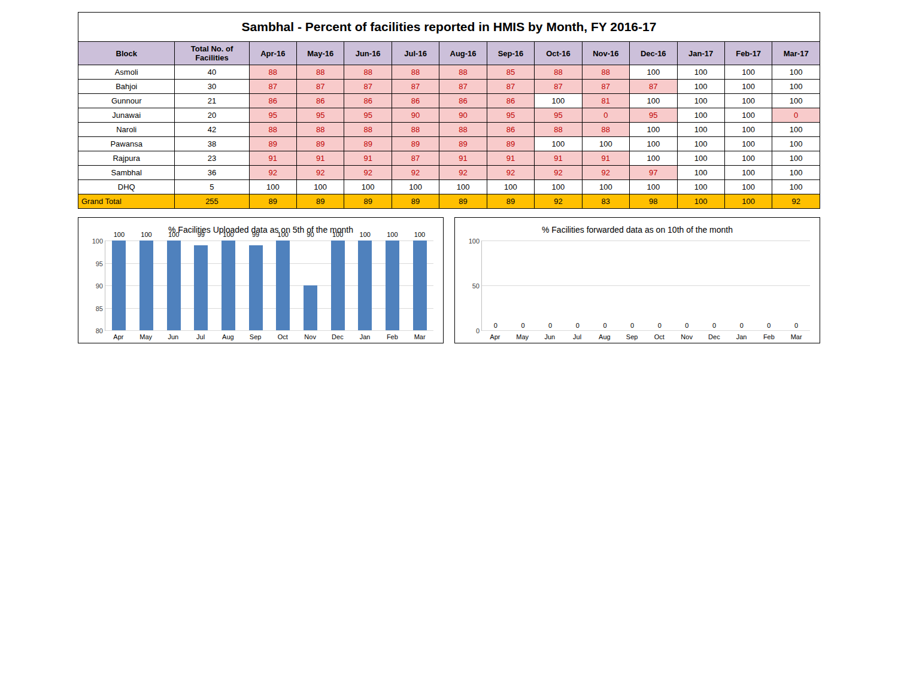Sambhal - Percent of facilities reported in HMIS by Month, FY 2016-17
| Block | Total No. of Facilities | Apr-16 | May-16 | Jun-16 | Jul-16 | Aug-16 | Sep-16 | Oct-16 | Nov-16 | Dec-16 | Jan-17 | Feb-17 | Mar-17 |
| --- | --- | --- | --- | --- | --- | --- | --- | --- | --- | --- | --- | --- | --- |
| Asmoli | 40 | 88 | 88 | 88 | 88 | 88 | 85 | 88 | 88 | 100 | 100 | 100 | 100 |
| Bahjoi | 30 | 87 | 87 | 87 | 87 | 87 | 87 | 87 | 87 | 87 | 100 | 100 | 100 |
| Gunnour | 21 | 86 | 86 | 86 | 86 | 86 | 86 | 100 | 81 | 100 | 100 | 100 | 100 |
| Junawai | 20 | 95 | 95 | 95 | 90 | 90 | 95 | 95 | 0 | 95 | 100 | 100 | 0 |
| Naroli | 42 | 88 | 88 | 88 | 88 | 88 | 86 | 88 | 88 | 100 | 100 | 100 | 100 |
| Pawansa | 38 | 89 | 89 | 89 | 89 | 89 | 89 | 100 | 100 | 100 | 100 | 100 | 100 |
| Rajpura | 23 | 91 | 91 | 91 | 87 | 91 | 91 | 91 | 91 | 100 | 100 | 100 | 100 |
| Sambhal | 36 | 92 | 92 | 92 | 92 | 92 | 92 | 92 | 92 | 97 | 100 | 100 | 100 |
| DHQ | 5 | 100 | 100 | 100 | 100 | 100 | 100 | 100 | 100 | 100 | 100 | 100 | 100 |
| Grand Total | 255 | 89 | 89 | 89 | 89 | 89 | 89 | 92 | 83 | 98 | 100 | 100 | 92 |
% Facilities Uploaded data as on 5th of the month
100
95
90
85
80
100
100
100
99
100
99
100
90
100
100
100
100
Apr May Jun Jul Aug Sep Oct Nov Dec Jan Feb Mar
% Facilities forwarded data as on 10th of the month
100
50
0
0
0
0
0
0
0
0
0
0
0
0
0
Apr May Jun Jul Aug Sep Oct Nov Dec Jan Feb Mar